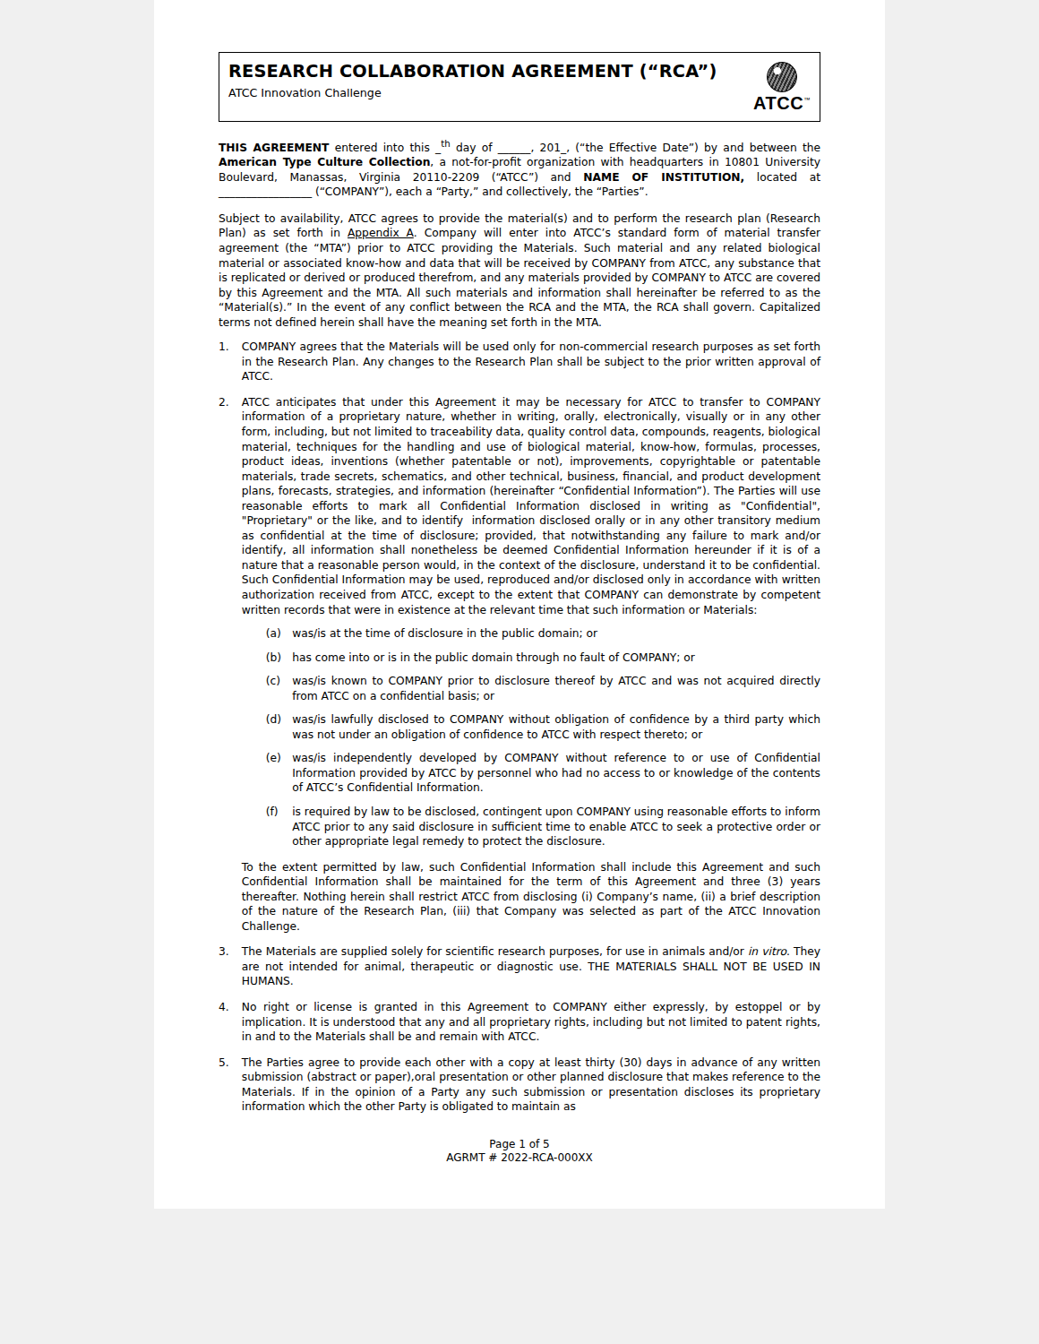RESEARCH COLLABORATION AGREEMENT (“RCA”)
ATCC Innovation Challenge
ATCC™
THIS AGREEMENT entered into this _th day of ______, 201_, (“the Effective Date”) by and between the American Type Culture Collection, a not-for-profit organization with headquarters in 10801 University Boulevard, Manassas, Virginia 20110-2209 (“ATCC”) and NAME OF INSTITUTION, located at _________________ (“COMPANY”), each a “Party,” and collectively, the “Parties”.
Subject to availability, ATCC agrees to provide the material(s) and to perform the research plan (Research Plan) as set forth in Appendix A. Company will enter into ATCC’s standard form of material transfer agreement (the “MTA”) prior to ATCC providing the Materials. Such material and any related biological material or associated know-how and data that will be received by COMPANY from ATCC, any substance that is replicated or derived or produced therefrom, and any materials provided by COMPANY to ATCC are covered by this Agreement and the MTA. All such materials and information shall hereinafter be referred to as the “Material(s).” In the event of any conflict between the RCA and the MTA, the RCA shall govern. Capitalized terms not defined herein shall have the meaning set forth in the MTA.
COMPANY agrees that the Materials will be used only for non-commercial research purposes as set forth in the Research Plan. Any changes to the Research Plan shall be subject to the prior written approval of ATCC.
ATCC anticipates that under this Agreement it may be necessary for ATCC to transfer to COMPANY information of a proprietary nature, whether in writing, orally, electronically, visually or in any other form, including, but not limited to traceability data, quality control data, compounds, reagents, biological material, techniques for the handling and use of biological material, know-how, formulas, processes, product ideas, inventions (whether patentable or not), improvements, copyrightable or patentable materials, trade secrets, schematics, and other technical, business, financial, and product development plans, forecasts, strategies, and information (hereinafter “Confidential Information”). The Parties will use reasonable efforts to mark all Confidential Information disclosed in writing as "Confidential", "Proprietary" or the like, and to identify information disclosed orally or in any other transitory medium as confidential at the time of disclosure; provided, that notwithstanding any failure to mark and/or identify, all information shall nonetheless be deemed Confidential Information hereunder if it is of a nature that a reasonable person would, in the context of the disclosure, understand it to be confidential. Such Confidential Information may be used, reproduced and/or disclosed only in accordance with written authorization received from ATCC, except to the extent that COMPANY can demonstrate by competent written records that were in existence at the relevant time that such information or Materials:
was/is at the time of disclosure in the public domain; or
has come into or is in the public domain through no fault of COMPANY; or
was/is known to COMPANY prior to disclosure thereof by ATCC and was not acquired directly from ATCC on a confidential basis; or
was/is lawfully disclosed to COMPANY without obligation of confidence by a third party which was not under an obligation of confidence to ATCC with respect thereto; or
was/is independently developed by COMPANY without reference to or use of Confidential Information provided by ATCC by personnel who had no access to or knowledge of the contents of ATCC’s Confidential Information.
is required by law to be disclosed, contingent upon COMPANY using reasonable efforts to inform ATCC prior to any said disclosure in sufficient time to enable ATCC to seek a protective order or other appropriate legal remedy to protect the disclosure.
To the extent permitted by law, such Confidential Information shall include this Agreement and such Confidential Information shall be maintained for the term of this Agreement and three (3) years thereafter. Nothing herein shall restrict ATCC from disclosing (i) Company’s name, (ii) a brief description of the nature of the Research Plan, (iii) that Company was selected as part of the ATCC Innovation Challenge.
The Materials are supplied solely for scientific research purposes, for use in animals and/or in vitro. They are not intended for animal, therapeutic or diagnostic use. THE MATERIALS SHALL NOT BE USED IN HUMANS.
No right or license is granted in this Agreement to COMPANY either expressly, by estoppel or by implication. It is understood that any and all proprietary rights, including but not limited to patent rights, in and to the Materials shall be and remain with ATCC.
The Parties agree to provide each other with a copy at least thirty (30) days in advance of any written submission (abstract or paper),oral presentation or other planned disclosure that makes reference to the Materials. If in the opinion of a Party any such submission or presentation discloses its proprietary information which the other Party is obligated to maintain as
Page 1 of 5
AGRMT # 2022-RCA-000XX